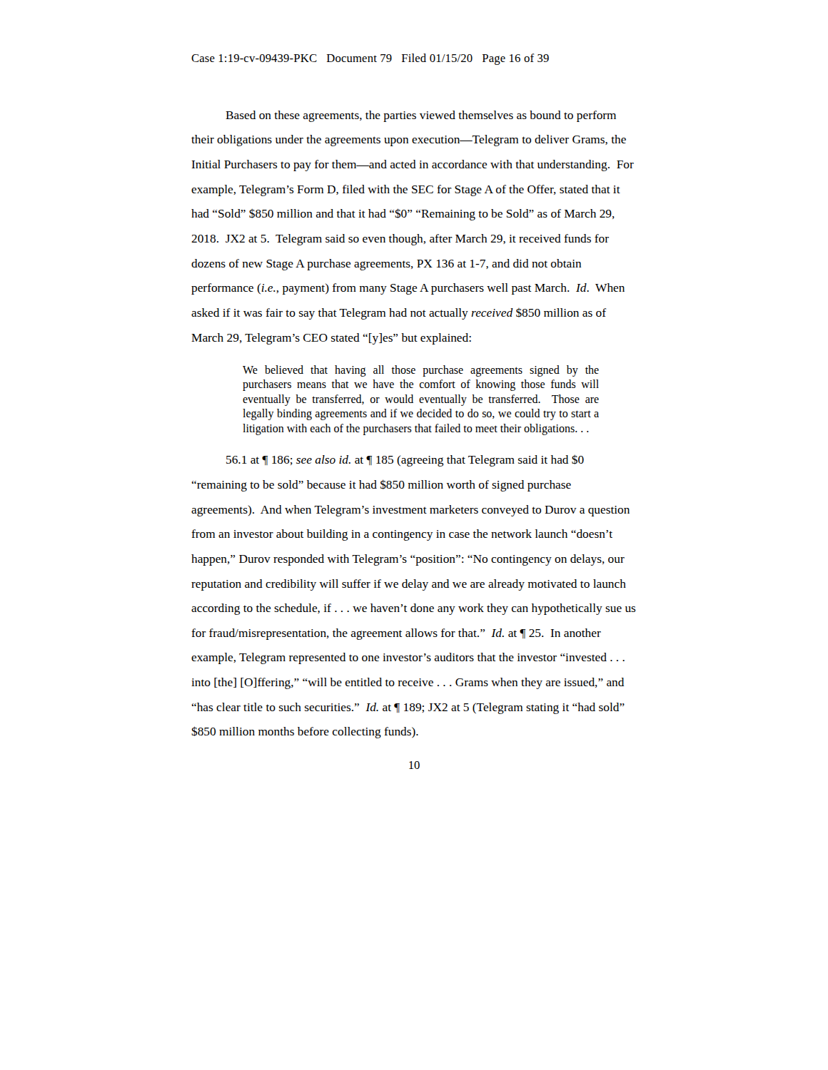Case 1:19-cv-09439-PKC Document 79 Filed 01/15/20 Page 16 of 39
Based on these agreements, the parties viewed themselves as bound to perform their obligations under the agreements upon execution—Telegram to deliver Grams, the Initial Purchasers to pay for them—and acted in accordance with that understanding. For example, Telegram’s Form D, filed with the SEC for Stage A of the Offer, stated that it had “Sold” $850 million and that it had “$0” “Remaining to be Sold” as of March 29, 2018. JX2 at 5. Telegram said so even though, after March 29, it received funds for dozens of new Stage A purchase agreements, PX 136 at 1-7, and did not obtain performance (i.e., payment) from many Stage A purchasers well past March. Id. When asked if it was fair to say that Telegram had not actually received $850 million as of March 29, Telegram’s CEO stated “[y]es” but explained:
We believed that having all those purchase agreements signed by the purchasers means that we have the comfort of knowing those funds will eventually be transferred, or would eventually be transferred. Those are legally binding agreements and if we decided to do so, we could try to start a litigation with each of the purchasers that failed to meet their obligations. . .
56.1 at ¶ 186; see also id. at ¶ 185 (agreeing that Telegram said it had $0 “remaining to be sold” because it had $850 million worth of signed purchase agreements). And when Telegram’s investment marketers conveyed to Durov a question from an investor about building in a contingency in case the network launch “doesn’t happen,” Durov responded with Telegram’s “position”: “No contingency on delays, our reputation and credibility will suffer if we delay and we are already motivated to launch according to the schedule, if . . . we haven’t done any work they can hypothetically sue us for fraud/misrepresentation, the agreement allows for that.” Id. at ¶ 25. In another example, Telegram represented to one investor’s auditors that the investor “invested . . . into [the] [O]ffering,” “will be entitled to receive . . . Grams when they are issued,” and “has clear title to such securities.” Id. at ¶ 189; JX2 at 5 (Telegram stating it “had sold” $850 million months before collecting funds).
10